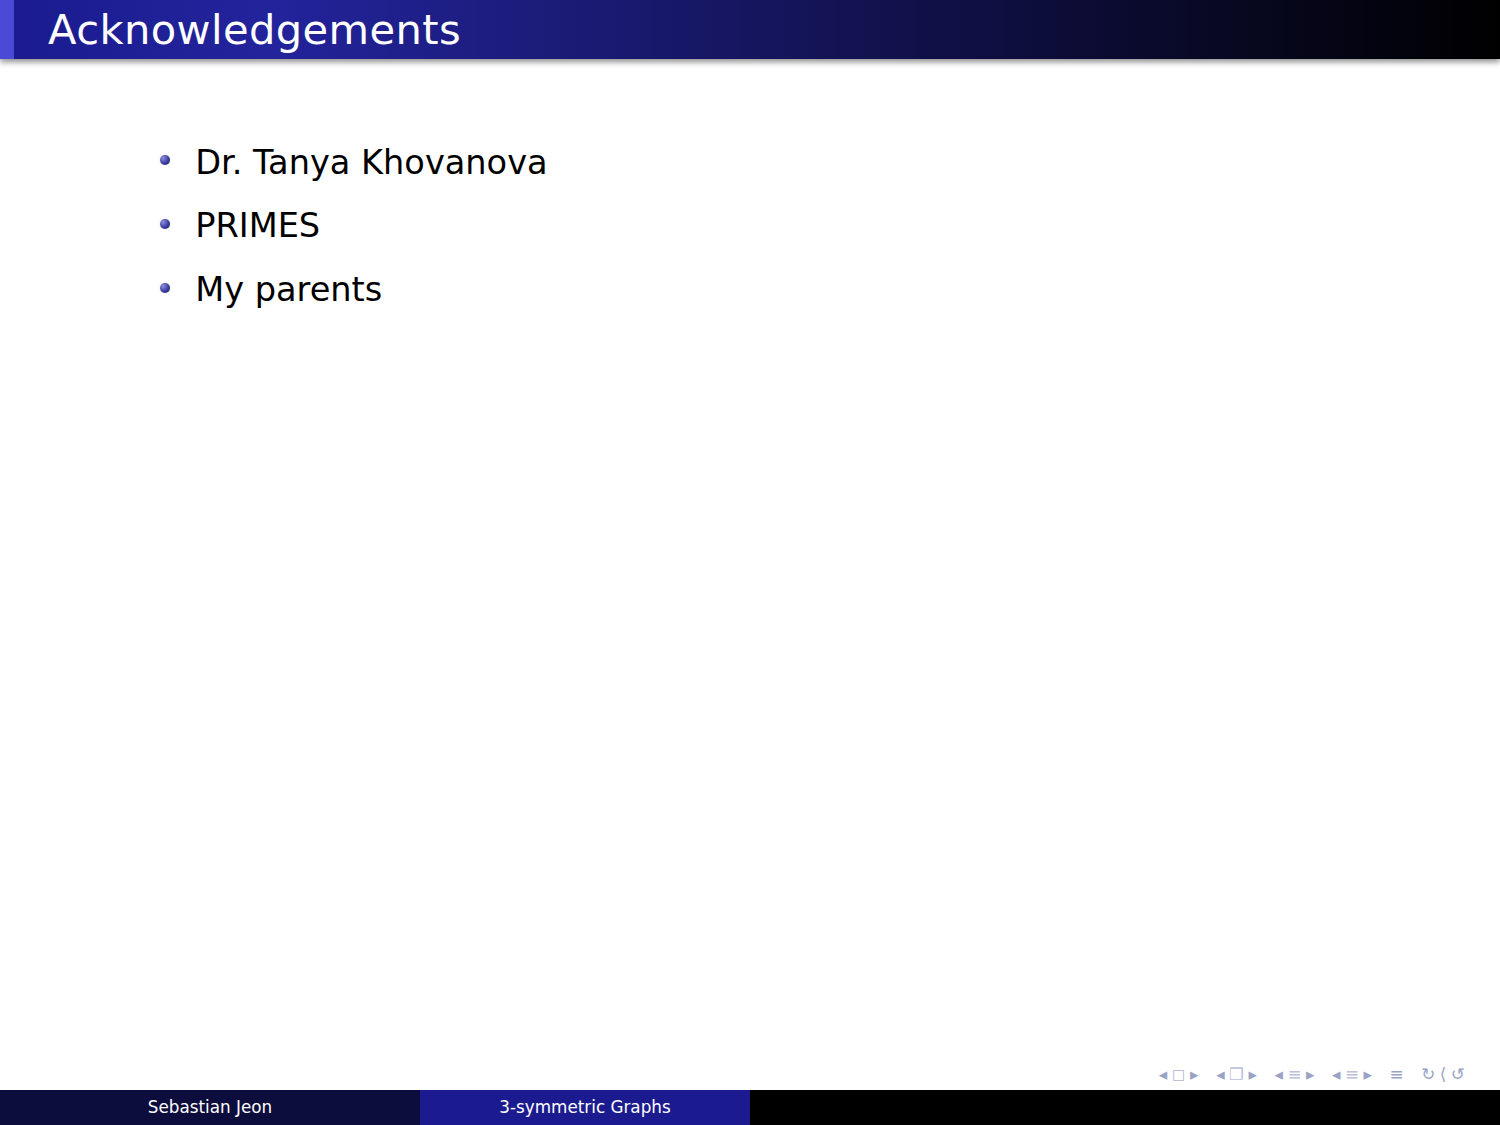Acknowledgements
Dr. Tanya Khovanova
PRIMES
My parents
◂◻▸ ◂❐▸ ◂≡▸ ◂≡▸ ≡ ↻⟨↺
Sebastian Jeon
3-symmetric Graphs